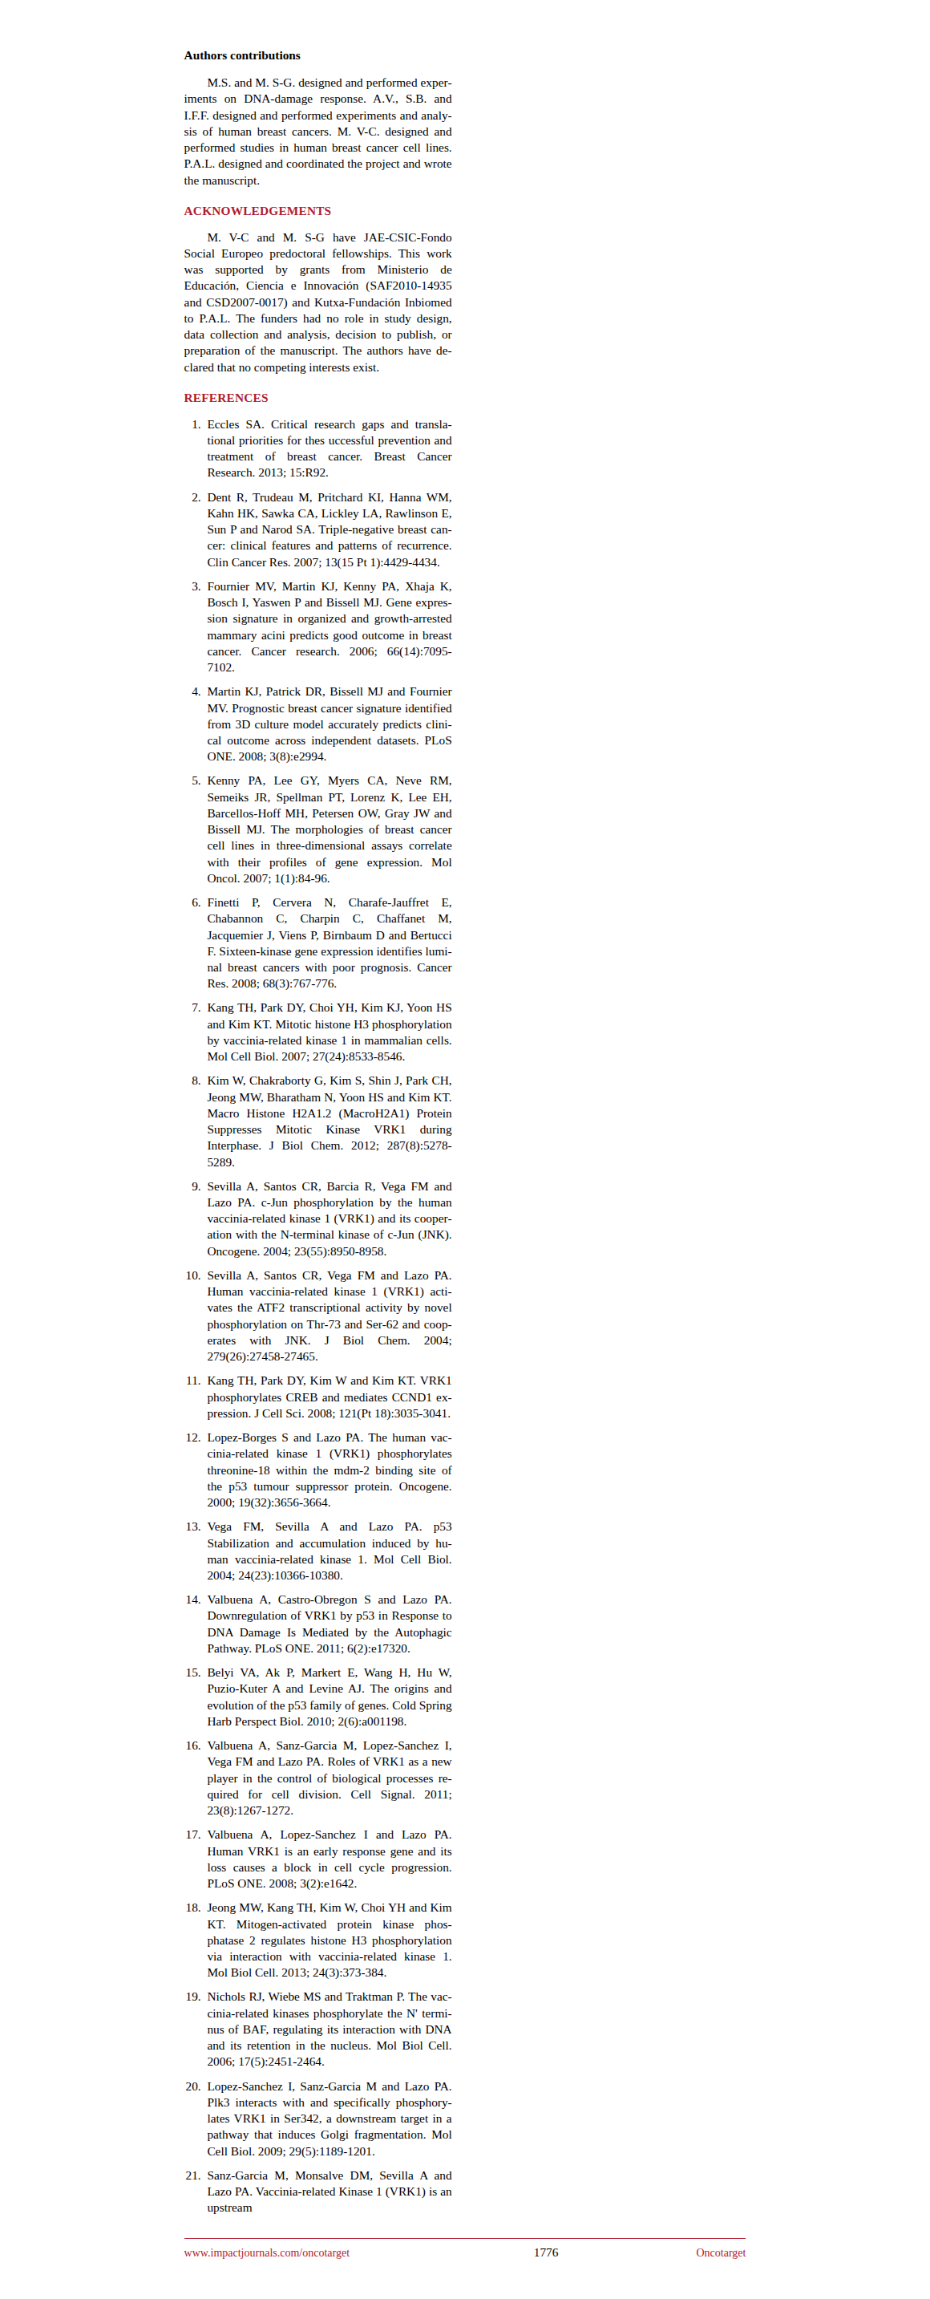Authors contributions
M.S. and M. S-G. designed and performed experiments on DNA-damage response. A.V., S.B. and I.F.F. designed and performed experiments and analysis of human breast cancers. M. V-C. designed and performed studies in human breast cancer cell lines. P.A.L. designed and coordinated the project and wrote the manuscript.
Acknowledgements
M. V-C and M. S-G have JAE-CSIC-Fondo Social Europeo predoctoral fellowships. This work was supported by grants from Ministerio de Educación, Ciencia e Innovación (SAF2010-14935 and CSD2007-0017) and Kutxa-Fundación Inbiomed to P.A.L. The funders had no role in study design, data collection and analysis, decision to publish, or preparation of the manuscript. The authors have declared that no competing interests exist.
References
Eccles SA. Critical research gaps and translational priorities for thes uccessful prevention and treatment of breast cancer. Breast Cancer Research. 2013; 15:R92.
Dent R, Trudeau M, Pritchard KI, Hanna WM, Kahn HK, Sawka CA, Lickley LA, Rawlinson E, Sun P and Narod SA. Triple-negative breast cancer: clinical features and patterns of recurrence. Clin Cancer Res. 2007; 13(15 Pt 1):4429-4434.
Fournier MV, Martin KJ, Kenny PA, Xhaja K, Bosch I, Yaswen P and Bissell MJ. Gene expression signature in organized and growth-arrested mammary acini predicts good outcome in breast cancer. Cancer research. 2006; 66(14):7095-7102.
Martin KJ, Patrick DR, Bissell MJ and Fournier MV. Prognostic breast cancer signature identified from 3D culture model accurately predicts clinical outcome across independent datasets. PLoS ONE. 2008; 3(8):e2994.
Kenny PA, Lee GY, Myers CA, Neve RM, Semeiks JR, Spellman PT, Lorenz K, Lee EH, Barcellos-Hoff MH, Petersen OW, Gray JW and Bissell MJ. The morphologies of breast cancer cell lines in three-dimensional assays correlate with their profiles of gene expression. Mol Oncol. 2007; 1(1):84-96.
Finetti P, Cervera N, Charafe-Jauffret E, Chabannon C, Charpin C, Chaffanet M, Jacquemier J, Viens P, Birnbaum D and Bertucci F. Sixteen-kinase gene expression identifies luminal breast cancers with poor prognosis. Cancer Res. 2008; 68(3):767-776.
Kang TH, Park DY, Choi YH, Kim KJ, Yoon HS and Kim KT. Mitotic histone H3 phosphorylation by vaccinia-related kinase 1 in mammalian cells. Mol Cell Biol. 2007; 27(24):8533-8546.
Kim W, Chakraborty G, Kim S, Shin J, Park CH, Jeong MW, Bharatham N, Yoon HS and Kim KT. Macro Histone H2A1.2 (MacroH2A1) Protein Suppresses Mitotic Kinase VRK1 during Interphase. J Biol Chem. 2012; 287(8):5278-5289.
Sevilla A, Santos CR, Barcia R, Vega FM and Lazo PA. c-Jun phosphorylation by the human vaccinia-related kinase 1 (VRK1) and its cooperation with the N-terminal kinase of c-Jun (JNK). Oncogene. 2004; 23(55):8950-8958.
Sevilla A, Santos CR, Vega FM and Lazo PA. Human vaccinia-related kinase 1 (VRK1) activates the ATF2 transcriptional activity by novel phosphorylation on Thr-73 and Ser-62 and cooperates with JNK. J Biol Chem. 2004; 279(26):27458-27465.
Kang TH, Park DY, Kim W and Kim KT. VRK1 phosphorylates CREB and mediates CCND1 expression. J Cell Sci. 2008; 121(Pt 18):3035-3041.
Lopez-Borges S and Lazo PA. The human vaccinia-related kinase 1 (VRK1) phosphorylates threonine-18 within the mdm-2 binding site of the p53 tumour suppressor protein. Oncogene. 2000; 19(32):3656-3664.
Vega FM, Sevilla A and Lazo PA. p53 Stabilization and accumulation induced by human vaccinia-related kinase 1. Mol Cell Biol. 2004; 24(23):10366-10380.
Valbuena A, Castro-Obregon S and Lazo PA. Downregulation of VRK1 by p53 in Response to DNA Damage Is Mediated by the Autophagic Pathway. PLoS ONE. 2011; 6(2):e17320.
Belyi VA, Ak P, Markert E, Wang H, Hu W, Puzio-Kuter A and Levine AJ. The origins and evolution of the p53 family of genes. Cold Spring Harb Perspect Biol. 2010; 2(6):a001198.
Valbuena A, Sanz-Garcia M, Lopez-Sanchez I, Vega FM and Lazo PA. Roles of VRK1 as a new player in the control of biological processes required for cell division. Cell Signal. 2011; 23(8):1267-1272.
Valbuena A, Lopez-Sanchez I and Lazo PA. Human VRK1 is an early response gene and its loss causes a block in cell cycle progression. PLoS ONE. 2008; 3(2):e1642.
Jeong MW, Kang TH, Kim W, Choi YH and Kim KT. Mitogen-activated protein kinase phosphatase 2 regulates histone H3 phosphorylation via interaction with vaccinia-related kinase 1. Mol Biol Cell. 2013; 24(3):373-384.
Nichols RJ, Wiebe MS and Traktman P. The vaccinia-related kinases phosphorylate the N' terminus of BAF, regulating its interaction with DNA and its retention in the nucleus. Mol Biol Cell. 2006; 17(5):2451-2464.
Lopez-Sanchez I, Sanz-Garcia M and Lazo PA. Plk3 interacts with and specifically phosphorylates VRK1 in Ser342, a downstream target in a pathway that induces Golgi fragmentation. Mol Cell Biol. 2009; 29(5):1189-1201.
Sanz-Garcia M, Monsalve DM, Sevilla A and Lazo PA. Vaccinia-related Kinase 1 (VRK1) is an upstream
www.impactjournals.com/oncotarget
1776
Oncotarget